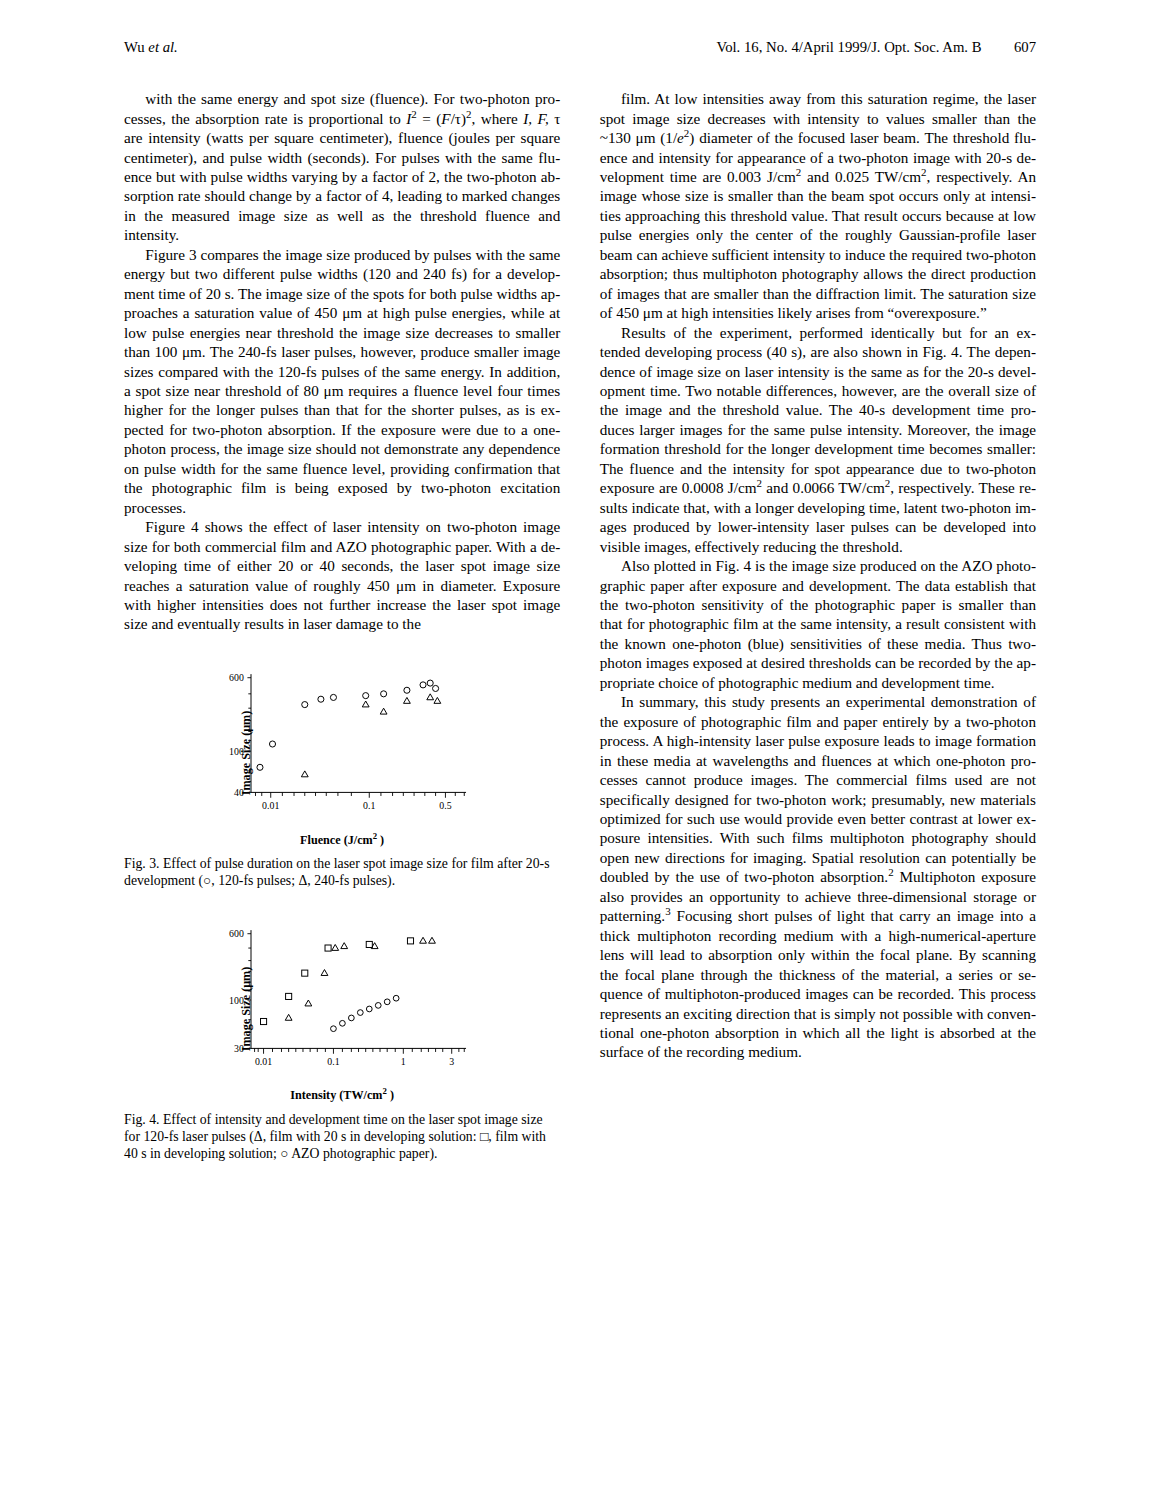Wu et al.
Vol. 16, No. 4/April 1999/J. Opt. Soc. Am. B607
with the same energy and spot size (fluence). For two-photon processes, the absorption rate is proportional to I2 = (F/τ)2, where I, F, τ are intensity (watts per square centimeter), fluence (joules per square centimeter), and pulse width (seconds). For pulses with the same fluence but with pulse widths varying by a factor of 2, the two-photon absorption rate should change by a factor of 4, leading to marked changes in the measured image size as well as the threshold fluence and intensity.
Figure 3 compares the image size produced by pulses with the same energy but two different pulse widths (120 and 240 fs) for a development time of 20 s. The image size of the spots for both pulse widths approaches a saturation value of 450 μm at high pulse energies, while at low pulse energies near threshold the image size decreases to smaller than 100 μm. The 240-fs laser pulses, however, produce smaller image sizes compared with the 120-fs pulses of the same energy. In addition, a spot size near threshold of 80 μm requires a fluence level four times higher for the longer pulses than that for the shorter pulses, as is expected for two-photon absorption. If the exposure were due to a one-photon process, the image size should not demonstrate any dependence on pulse width for the same fluence level, providing confirmation that the photographic film is being exposed by two-photon excitation processes.
Figure 4 shows the effect of laser intensity on two-photon image size for both commercial film and AZO photographic paper. With a developing time of either 20 or 40 seconds, the laser spot image size reaches a saturation value of roughly 450 μm in diameter. Exposure with higher intensities does not further increase the laser spot image size and eventually results in laser damage to the
Image Size (μm)
600 100 40 0.01 0.1 0.5
Fluence (J/cm2 )
Fig. 3. Effect of pulse duration on the laser spot image size for film after 20-s development (○, 120-fs pulses; Δ, 240-fs pulses).
Image Size (μm)
600 100 30 0.01 0.1 1 3
Intensity (TW/cm2 )
Fig. 4. Effect of intensity and development time on the laser spot image size for 120-fs laser pulses (Δ, film with 20 s in developing solution: □, film with 40 s in developing solution; ○ AZO photographic paper).
film. At low intensities away from this saturation regime, the laser spot image size decreases with intensity to values smaller than the ~130 μm (1/e2) diameter of the focused laser beam. The threshold fluence and intensity for appearance of a two-photon image with 20-s development time are 0.003 J/cm2 and 0.025 TW/cm2, respectively. An image whose size is smaller than the beam spot occurs only at intensities approaching this threshold value. That result occurs because at low pulse energies only the center of the roughly Gaussian-profile laser beam can achieve sufficient intensity to induce the required two-photon absorption; thus multiphoton photography allows the direct production of images that are smaller than the diffraction limit. The saturation size of 450 μm at high intensities likely arises from “overexposure.”
Results of the experiment, performed identically but for an extended developing process (40 s), are also shown in Fig. 4. The dependence of image size on laser intensity is the same as for the 20-s development time. Two notable differences, however, are the overall size of the image and the threshold value. The 40-s development time produces larger images for the same pulse intensity. Moreover, the image formation threshold for the longer development time becomes smaller: The fluence and the intensity for spot appearance due to two-photon exposure are 0.0008 J/cm2 and 0.0066 TW/cm2, respectively. These results indicate that, with a longer developing time, latent two-photon images produced by lower-intensity laser pulses can be developed into visible images, effectively reducing the threshold.
Also plotted in Fig. 4 is the image size produced on the AZO photographic paper after exposure and development. The data establish that the two-photon sensitivity of the photographic paper is smaller than that for photographic film at the same intensity, a result consistent with the known one-photon (blue) sensitivities of these media. Thus two-photon images exposed at desired thresholds can be recorded by the appropriate choice of photographic medium and development time.
In summary, this study presents an experimental demonstration of the exposure of photographic film and paper entirely by a two-photon process. A high-intensity laser pulse exposure leads to image formation in these media at wavelengths and fluences at which one-photon processes cannot produce images. The commercial films used are not specifically designed for two-photon work; presumably, new materials optimized for such use would provide even better contrast at lower exposure intensities. With such films multiphoton photography should open new directions for imaging. Spatial resolution can potentially be doubled by the use of two-photon absorption.2 Multiphoton exposure also provides an opportunity to achieve three-dimensional storage or patterning.3 Focusing short pulses of light that carry an image into a thick multiphoton recording medium with a high-numerical-aperture lens will lead to absorption only within the focal plane. By scanning the focal plane through the thickness of the material, a series or sequence of multiphoton-produced images can be recorded. This process represents an exciting direction that is simply not possible with conventional one-photon absorption in which all the light is absorbed at the surface of the recording medium.